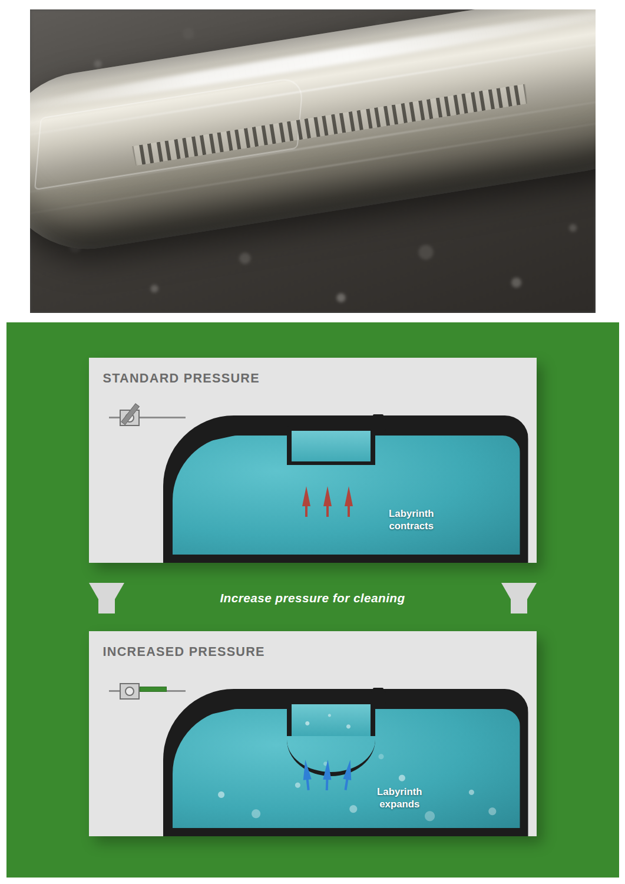Standard Pressure
Labyrinth
contracts
Increase pressure for cleaning
Increased Pressure
Labyrinth
expands